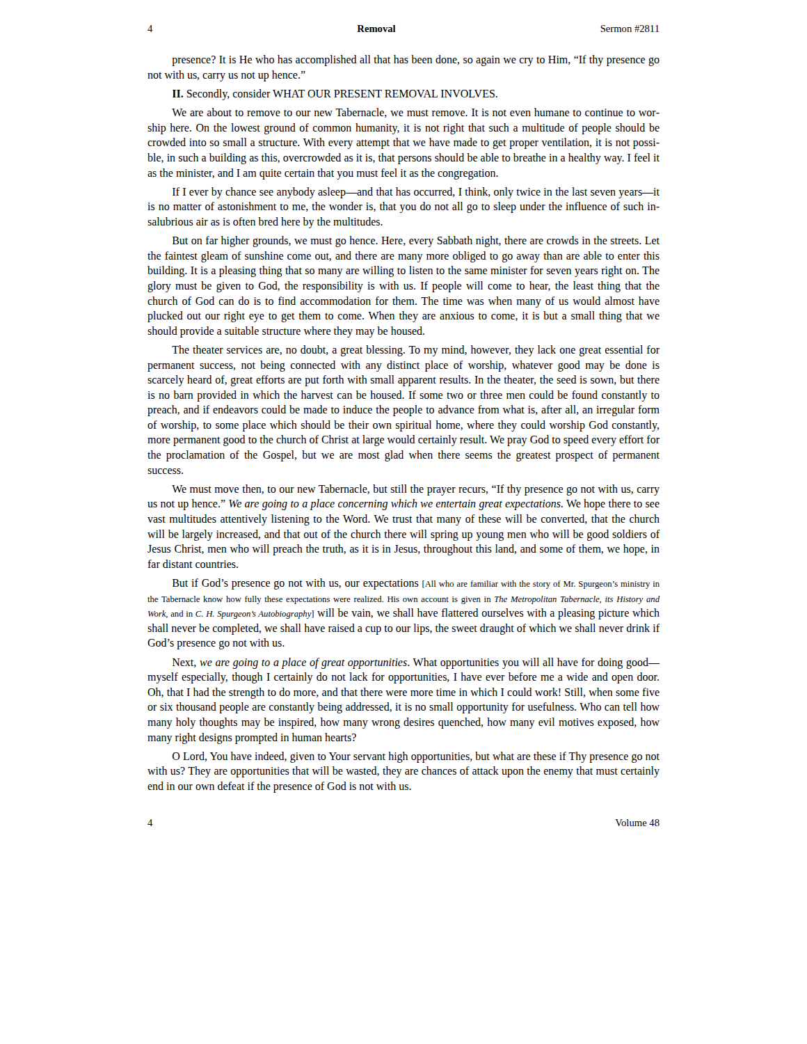4 Removal Sermon #2811
presence? It is He who has accomplished all that has been done, so again we cry to Him, “If thy presence go not with us, carry us not up hence.”
II. Secondly, consider WHAT OUR PRESENT REMOVAL INVOLVES.
We are about to remove to our new Tabernacle, we must remove. It is not even humane to continue to worship here. On the lowest ground of common humanity, it is not right that such a multitude of people should be crowded into so small a structure. With every attempt that we have made to get proper ventilation, it is not possible, in such a building as this, overcrowded as it is, that persons should be able to breathe in a healthy way. I feel it as the minister, and I am quite certain that you must feel it as the congregation.
If I ever by chance see anybody asleep—and that has occurred, I think, only twice in the last seven years—it is no matter of astonishment to me, the wonder is, that you do not all go to sleep under the influence of such insalubrious air as is often bred here by the multitudes.
But on far higher grounds, we must go hence. Here, every Sabbath night, there are crowds in the streets. Let the faintest gleam of sunshine come out, and there are many more obliged to go away than are able to enter this building. It is a pleasing thing that so many are willing to listen to the same minister for seven years right on. The glory must be given to God, the responsibility is with us. If people will come to hear, the least thing that the church of God can do is to find accommodation for them. The time was when many of us would almost have plucked out our right eye to get them to come. When they are anxious to come, it is but a small thing that we should provide a suitable structure where they may be housed.
The theater services are, no doubt, a great blessing. To my mind, however, they lack one great essential for permanent success, not being connected with any distinct place of worship, whatever good may be done is scarcely heard of, great efforts are put forth with small apparent results. In the theater, the seed is sown, but there is no barn provided in which the harvest can be housed. If some two or three men could be found constantly to preach, and if endeavors could be made to induce the people to advance from what is, after all, an irregular form of worship, to some place which should be their own spiritual home, where they could worship God constantly, more permanent good to the church of Christ at large would certainly result. We pray God to speed every effort for the proclamation of the Gospel, but we are most glad when there seems the greatest prospect of permanent success.
We must move then, to our new Tabernacle, but still the prayer recurs, “If thy presence go not with us, carry us not up hence.” We are going to a place concerning which we entertain great expectations. We hope there to see vast multitudes attentively listening to the Word. We trust that many of these will be converted, that the church will be largely increased, and that out of the church there will spring up young men who will be good soldiers of Jesus Christ, men who will preach the truth, as it is in Jesus, throughout this land, and some of them, we hope, in far distant countries.
But if God’s presence go not with us, our expectations [All who are familiar with the story of Mr. Spurgeon’s ministry in the Tabernacle know how fully these expectations were realized. His own account is given in The Metropolitan Tabernacle, its History and Work, and in C. H. Spurgeon’s Autobiography] will be vain, we shall have flattered ourselves with a pleasing picture which shall never be completed, we shall have raised a cup to our lips, the sweet draught of which we shall never drink if God’s presence go not with us.
Next, we are going to a place of great opportunities. What opportunities you will all have for doing good—myself especially, though I certainly do not lack for opportunities, I have ever before me a wide and open door. Oh, that I had the strength to do more, and that there were more time in which I could work! Still, when some five or six thousand people are constantly being addressed, it is no small opportunity for usefulness. Who can tell how many holy thoughts may be inspired, how many wrong desires quenched, how many evil motives exposed, how many right designs prompted in human hearts?
O Lord, You have indeed, given to Your servant high opportunities, but what are these if Thy presence go not with us? They are opportunities that will be wasted, they are chances of attack upon the enemy that must certainly end in our own defeat if the presence of God is not with us.
4 Volume 48